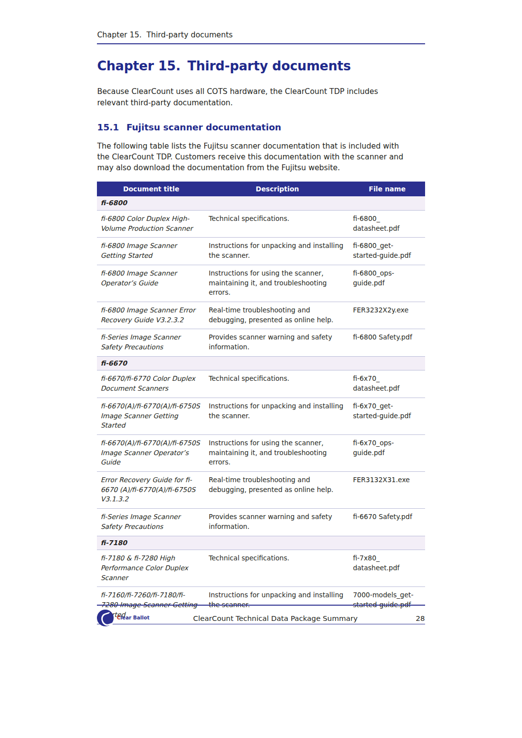Chapter 15. Third-party documents
Chapter 15. Third-party documents
Because ClearCount uses all COTS hardware, the ClearCount TDP includes
relevant third-party documentation.
15.1 Fujitsu scanner documentation
The following table lists the Fujitsu scanner documentation that is included with
the ClearCount TDP. Customers receive this documentation with the scanner and
may also download the documentation from the Fujitsu website.
| Document title | Description | File name |
| --- | --- | --- |
| fi-6800 |
| fi-6800 Color Duplex High-Volume Production Scanner | Technical specifications. | fi-6800_ datasheet.pdf |
| fi-6800 Image Scanner Getting Started | Instructions for unpacking and installing the scanner. | fi-6800_get- started-guide.pdf |
| fi-6800 Image Scanner Operator’s Guide | Instructions for using the scanner, maintaining it, and troubleshooting errors. | fi-6800_ops- guide.pdf |
| fi-6800 Image Scanner Error Recovery Guide V3.2.3.2 | Real-time troubleshooting and debugging, presented as online help. | FER3232X2y.exe |
| fi-Series Image Scanner Safety Precautions | Provides scanner warning and safety information. | fi-6800 Safety.pdf |
| fi-6670 |
| fi-6670/fi-6770 Color Duplex Document Scanners | Technical specifications. | fi-6x70_ datasheet.pdf |
| fi-6670(A)/fi-6770(A)/fi-6750S Image Scanner Getting Started | Instructions for unpacking and installing the scanner. | fi-6x70_get- started-guide.pdf |
| fi-6670(A)/fi-6770(A)/fi-6750S Image Scanner Operator’s Guide | Instructions for using the scanner, maintaining it, and troubleshooting errors. | fi-6x70_ops- guide.pdf |
| Error Recovery Guide for fi-6670 (A)/fi-6770(A)/fi-6750S V3.1.3.2 | Real-time troubleshooting and debugging, presented as online help. | FER3132X31.exe |
| fi-Series Image Scanner Safety Precautions | Provides scanner warning and safety information. | fi-6670 Safety.pdf |
| fi-7180 |
| fi-7180 & fi-7280 High Performance Color Duplex Scanner | Technical specifications. | fi-7x80_ datasheet.pdf |
| fi-7160/fi-7260/fi-7180/fi-7280 Image Scanner Getting Started | Instructions for unpacking and installing the scanner. | 7000-models_get- started-guide.pdf |
Clear Ballot
ClearCount Technical Data Package Summary
28